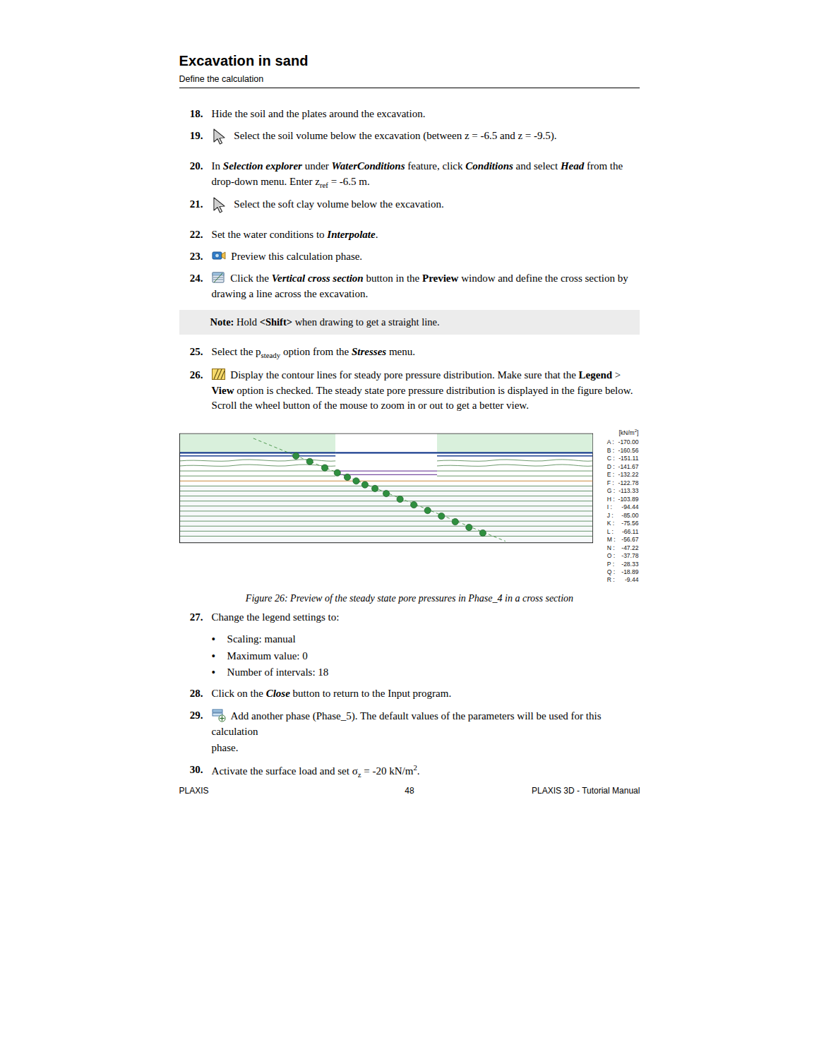Excavation in sand
Define the calculation
Hide the soil and the plates around the excavation.
Select the soil volume below the excavation (between z = -6.5 and z = -9.5).
In Selection explorer under WaterConditions feature, click Conditions and select Head from the drop-down menu. Enter zref = -6.5 m.
Select the soft clay volume below the excavation.
Set the water conditions to Interpolate.
Preview this calculation phase.
Click the Vertical cross section button in the Preview window and define the cross section by drawing a line across the excavation.
Note: Hold <Shift> when drawing to get a straight line.
Select the psteady option from the Stresses menu.
Display the contour lines for steady pore pressure distribution. Make sure that the Legend > View option is checked. The steady state pore pressure distribution is displayed in the figure below. Scroll the wheel button of the mouse to zoom in or out to get a better view.
[kN/m2]
| A : | -170.00 |
| B : | -160.56 |
| C : | -151.11 |
| D : | -141.67 |
| E : | -132.22 |
| F : | -122.78 |
| G : | -113.33 |
| H : | -103.89 |
| I : | -94.44 |
| J : | -85.00 |
| K : | -75.56 |
| L : | -66.11 |
| M : | -56.67 |
| N : | -47.22 |
| O : | -37.78 |
| P : | -28.33 |
| Q : | -18.89 |
| R : | -9.44 |
Figure 26: Preview of the steady state pore pressures in Phase_4 in a cross section
Change the legend settings to:
Scaling: manual
Maximum value: 0
Number of intervals: 18
Click on the Close button to return to the Input program.
Add another phase (Phase_5). The default values of the parameters will be used for this calculation phase.
Activate the surface load and set σz = -20 kN/m2.
PLAXIS
48
PLAXIS 3D - Tutorial Manual